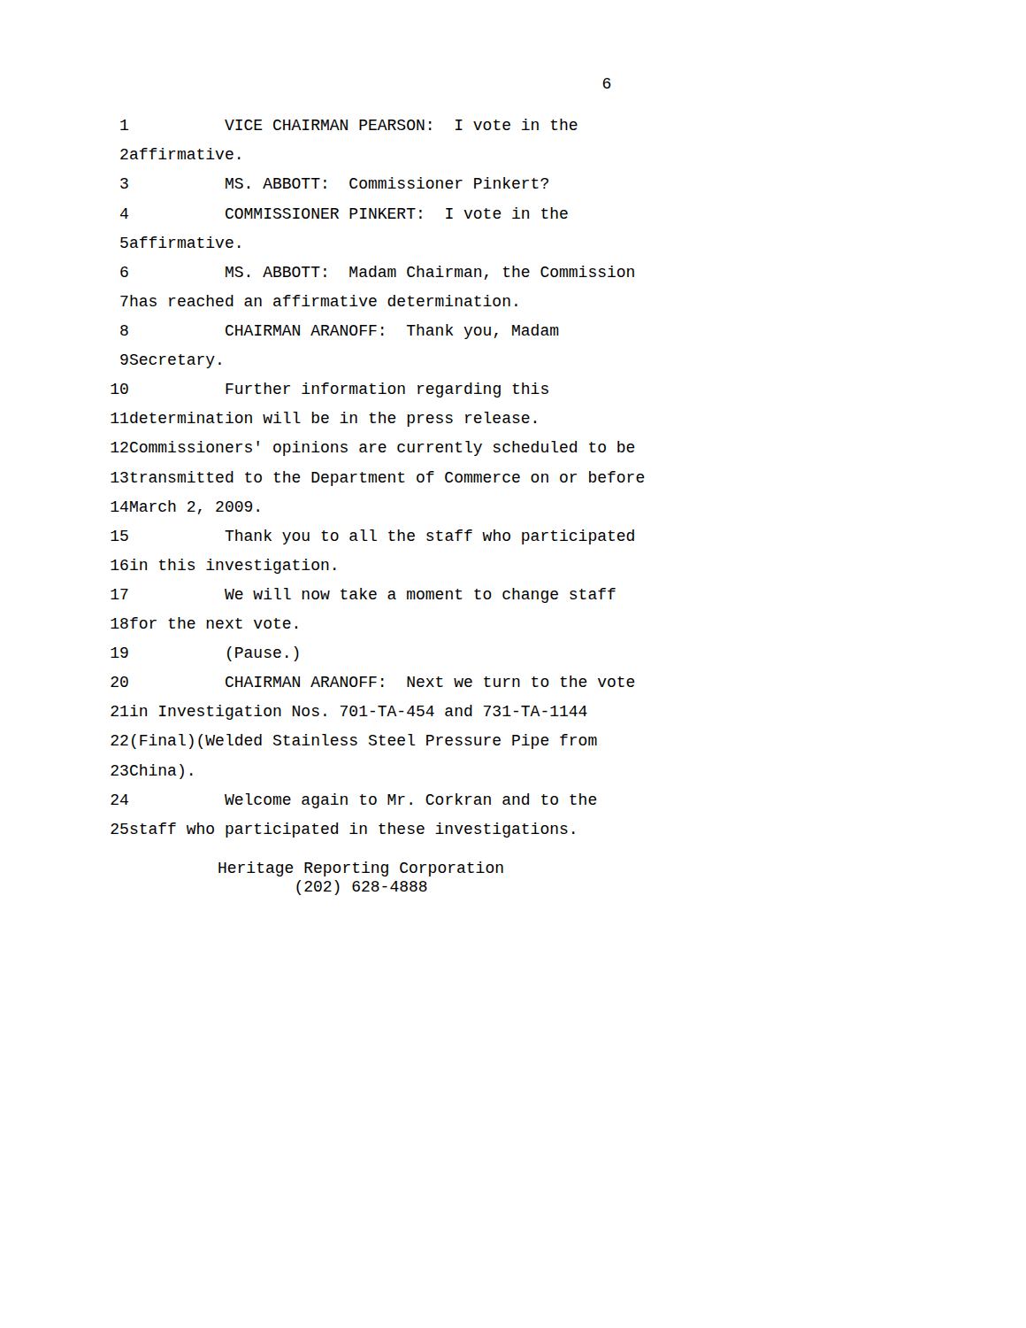6
| 1 | VICE CHAIRMAN PEARSON: I vote in the |
| 2 | affirmative. |
| 3 | MS. ABBOTT: Commissioner Pinkert? |
| 4 | COMMISSIONER PINKERT: I vote in the |
| 5 | affirmative. |
| 6 | MS. ABBOTT: Madam Chairman, the Commission |
| 7 | has reached an affirmative determination. |
| 8 | CHAIRMAN ARANOFF: Thank you, Madam |
| 9 | Secretary. |
| 10 | Further information regarding this |
| 11 | determination will be in the press release. |
| 12 | Commissioners' opinions are currently scheduled to be |
| 13 | transmitted to the Department of Commerce on or before |
| 14 | March 2, 2009. |
| 15 | Thank you to all the staff who participated |
| 16 | in this investigation. |
| 17 | We will now take a moment to change staff |
| 18 | for the next vote. |
| 19 | (Pause.) |
| 20 | CHAIRMAN ARANOFF: Next we turn to the vote |
| 21 | in Investigation Nos. 701-TA-454 and 731-TA-1144 |
| 22 | (Final)(Welded Stainless Steel Pressure Pipe from |
| 23 | China). |
| 24 | Welcome again to Mr. Corkran and to the |
| 25 | staff who participated in these investigations. |
Heritage Reporting Corporation
(202) 628-4888